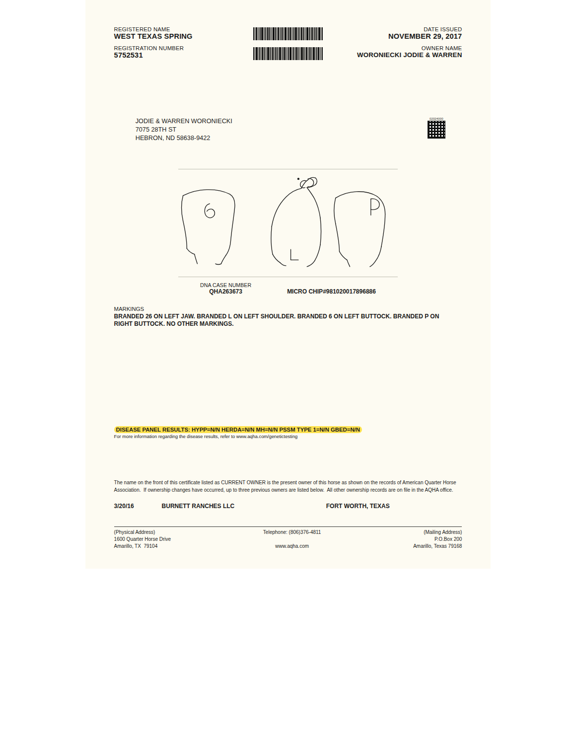REGISTERED NAME
WEST TEXAS SPRING
REGISTRATION NUMBER
5752531
DATE ISSUED
NOVEMBER 29, 2017
OWNER NAME
WORONIECKI JODIE & WARREN
JODIE & WARREN WORONIECKI
7075 28TH ST
HEBRON, ND 58638-9422
02024000
DNA CASE NUMBER QHA263673
MICRO CHIP#981020017896886
MARKINGS
BRANDED 26 ON LEFT JAW. BRANDED L ON LEFT SHOULDER. BRANDED 6 ON LEFT BUTTOCK. BRANDED P ON RIGHT BUTTOCK. NO OTHER MARKINGS.
DISEASE PANEL RESULTS: HYPP=N/N HERDA=N/N MH=N/N PSSM TYPE 1=N/N GBED=N/N
For more information regarding the disease results, refer to www.aqha.com/genetictesting
The name on the front of this certificate listed as CURRENT OWNER is the present owner of this horse as shown on the records of American Quarter Horse Association. If ownership changes have occurred, up to three previous owners are listed below. All other ownership records are on file in the AQHA office.
3/20/16 BURNETT RANCHES LLC FORT WORTH, TEXAS
(Physical Address)
1600 Quarter Horse Drive
Amarillo, TX 79104
Telephone: (806)376-4811
www.aqha.com
(Mailing Address)
P.O.Box 200
Amarillo, Texas 79168